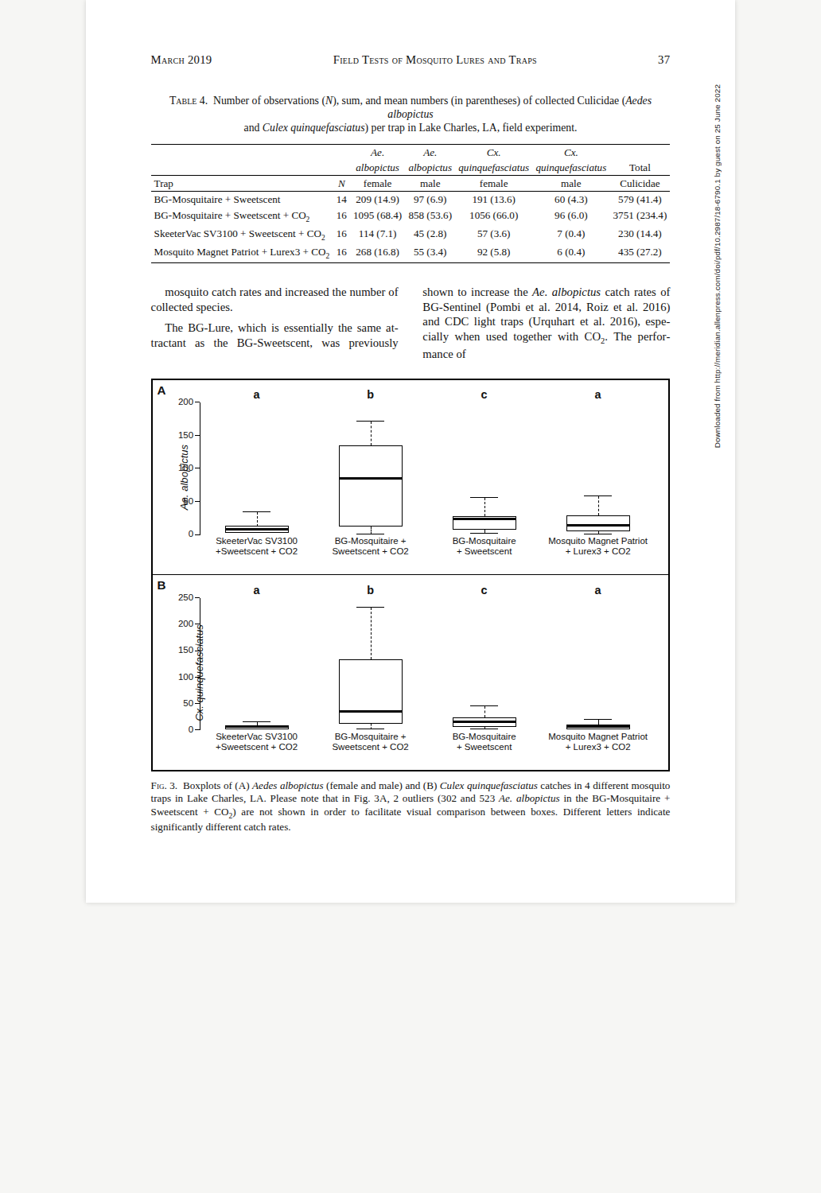Downloaded from http://meridian.allenpress.com/doi/pdf/10.2987/18-6790.1 by guest on 25 June 2022
March 2019
Field Tests of Mosquito Lures and Traps
37
Table 4. Number of observations (N), sum, and mean numbers (in parentheses) of collected Culicidae (Aedes albopictus
and Culex quinquefasciatus) per trap in Lake Charles, LA, field experiment.
| | | Ae. | Ae. | Cx. | Cx. | |
| --- | --- | --- | --- | --- | --- | --- |
| | | albopictus | albopictus | quinquefasciatus | quinquefasciatus | Total |
| Trap | N | female | male | female | male | Culicidae |
| BG-Mosquitaire + Sweetscent | 14 | 209 (14.9) | 97 (6.9) | 191 (13.6) | 60 (4.3) | 579 (41.4) |
| BG-Mosquitaire + Sweetscent + CO 2 | 16 | 1095 (68.4) | 858 (53.6) | 1056 (66.0) | 96 (6.0) | 3751 (234.4) |
| SkeeterVac SV3100 + Sweetscent + CO 2 | 16 | 114 (7.1) | 45 (2.8) | 57 (3.6) | 7 (0.4) | 230 (14.4) |
| Mosquito Magnet Patriot + Lurex3 + CO 2 | 16 | 268 (16.8) | 55 (3.4) | 92 (5.8) | 6 (0.4) | 435 (27.2) |
mosquito catch rates and increased the number of collected species.
The BG-Lure, which is essentially the same attractant as the BG-Sweetscent, was previously shown to increase the Ae. albopictus catch rates of BG-Sentinel (Pombi et al. 2014, Roiz et al. 2016) and CDC light traps (Urquhart et al. 2016), especially when used together with CO2. The performance of
A
Ae. albopictus
0
50
100
150
200
a
b
c
a
SkeeterVac SV3100
+Sweetscent + CO2
BG-Mosquitaire +
Sweetscent + CO2
BG-Mosquitaire
+ Sweetscent
Mosquito Magnet Patriot
+ Lurex3 + CO2
B
Cx. quinquefasciatus
0
50
100
150
200
250
a
b
c
a
SkeeterVac SV3100
+Sweetscent + CO2
BG-Mosquitaire +
Sweetscent + CO2
BG-Mosquitaire
+ Sweetscent
Mosquito Magnet Patriot
+ Lurex3 + CO2
Fig. 3. Boxplots of (A) Aedes albopictus (female and male) and (B) Culex quinquefasciatus catches in 4 different mosquito traps in Lake Charles, LA. Please note that in Fig. 3A, 2 outliers (302 and 523 Ae. albopictus in the BG-Mosquitaire + Sweetscent + CO2) are not shown in order to facilitate visual comparison between boxes. Different letters indicate significantly different catch rates.